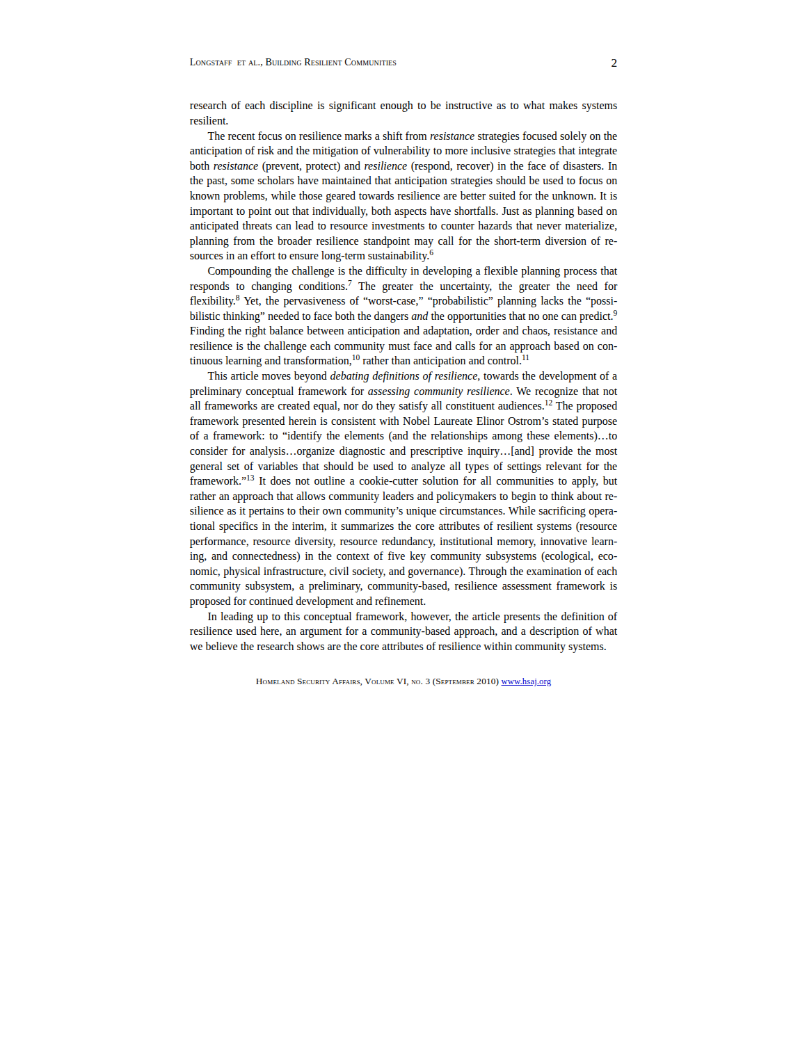Longstaff et al., Building Resilient Communities
2
research of each discipline is significant enough to be instructive as to what makes systems resilient.
The recent focus on resilience marks a shift from resistance strategies focused solely on the anticipation of risk and the mitigation of vulnerability to more inclusive strategies that integrate both resistance (prevent, protect) and resilience (respond, recover) in the face of disasters. In the past, some scholars have maintained that anticipation strategies should be used to focus on known problems, while those geared towards resilience are better suited for the unknown. It is important to point out that individually, both aspects have shortfalls. Just as planning based on anticipated threats can lead to resource investments to counter hazards that never materialize, planning from the broader resilience standpoint may call for the short-term diversion of resources in an effort to ensure long-term sustainability.6
Compounding the challenge is the difficulty in developing a flexible planning process that responds to changing conditions.7 The greater the uncertainty, the greater the need for flexibility.8 Yet, the pervasiveness of “worst-case,” “probabilistic” planning lacks the “possibilistic thinking” needed to face both the dangers and the opportunities that no one can predict.9 Finding the right balance between anticipation and adaptation, order and chaos, resistance and resilience is the challenge each community must face and calls for an approach based on continuous learning and transformation,10 rather than anticipation and control.11
This article moves beyond debating definitions of resilience, towards the development of a preliminary conceptual framework for assessing community resilience. We recognize that not all frameworks are created equal, nor do they satisfy all constituent audiences.12 The proposed framework presented herein is consistent with Nobel Laureate Elinor Ostrom’s stated purpose of a framework: to “identify the elements (and the relationships among these elements)…to consider for analysis…organize diagnostic and prescriptive inquiry…[and] provide the most general set of variables that should be used to analyze all types of settings relevant for the framework.”13 It does not outline a cookie-cutter solution for all communities to apply, but rather an approach that allows community leaders and policymakers to begin to think about resilience as it pertains to their own community’s unique circumstances. While sacrificing operational specifics in the interim, it summarizes the core attributes of resilient systems (resource performance, resource diversity, resource redundancy, institutional memory, innovative learning, and connectedness) in the context of five key community subsystems (ecological, economic, physical infrastructure, civil society, and governance). Through the examination of each community subsystem, a preliminary, community-based, resilience assessment framework is proposed for continued development and refinement.
In leading up to this conceptual framework, however, the article presents the definition of resilience used here, an argument for a community-based approach, and a description of what we believe the research shows are the core attributes of resilience within community systems.
Homeland Security Affairs, Volume VI, no. 3 (September 2010) www.hsaj.org